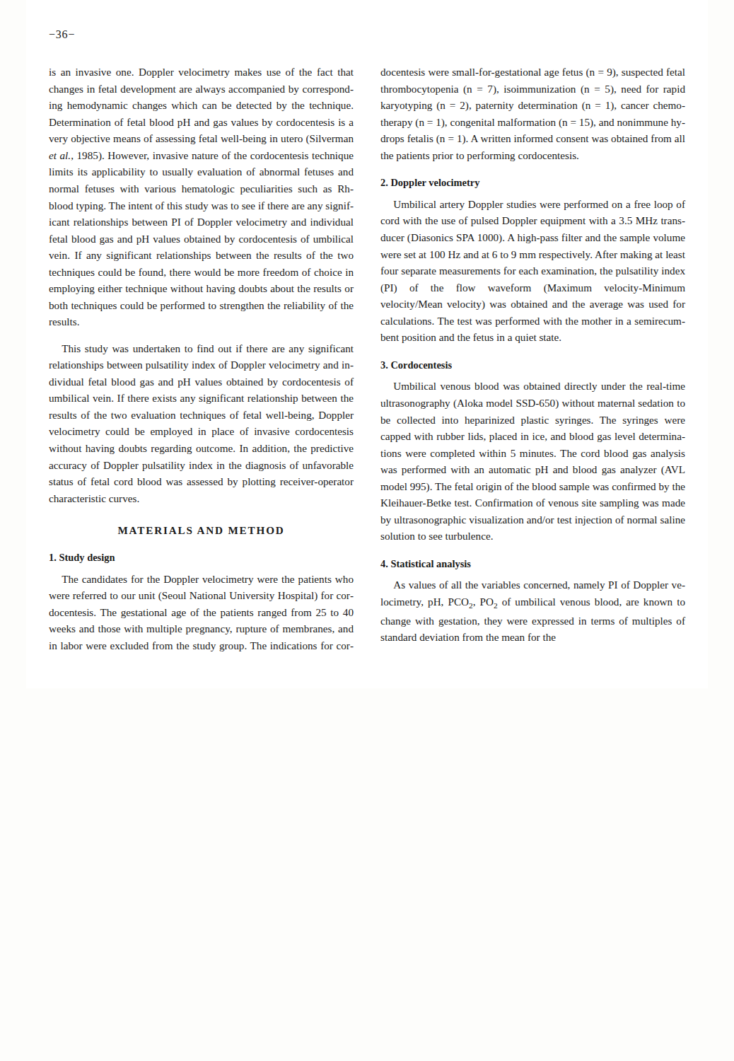−36−
is an invasive one. Doppler velocimetry makes use of the fact that changes in fetal development are always accompanied by corresponding hemodynamic changes which can be detected by the technique. Determination of fetal blood pH and gas values by cordocentesis is a very objective means of assessing fetal well-being in utero (Silverman et al., 1985). However, invasive nature of the cordocentesis technique limits its applicability to usually evaluation of abnormal fetuses and normal fetuses with various hematologic peculiarities such as Rh- blood typing. The intent of this study was to see if there are any significant relationships between PI of Doppler velocimetry and individual fetal blood gas and pH values obtained by cordocentesis of umbilical vein. If any significant relationships between the results of the two techniques could be found, there would be more freedom of choice in employing either technique without having doubts about the results or both techniques could be performed to strengthen the reliability of the results.
This study was undertaken to find out if there are any significant relationships between pulsatility index of Doppler velocimetry and individual fetal blood gas and pH values obtained by cordocentesis of umbilical vein. If there exists any significant relationship between the results of the two evaluation techniques of fetal well-being, Doppler velocimetry could be employed in place of invasive cordocentesis without having doubts regarding outcome. In addition, the predictive accuracy of Doppler pulsatility index in the diagnosis of unfavorable status of fetal cord blood was assessed by plotting receiver-operator characteristic curves.
MATERIALS AND METHOD
1. Study design
The candidates for the Doppler velocimetry were the patients who were referred to our unit (Seoul National University Hospital) for cordocentesis. The gestational age of the patients ranged from 25 to 40 weeks and those with multiple pregnancy, rupture of membranes, and in labor were excluded from the study group. The indications for cordocentesis were small-for-gestational age fetus (n = 9), suspected fetal thrombocytopenia (n = 7), isoimmunization (n = 5), need for rapid karyotyping (n = 2), paternity determination (n = 1), cancer chemotherapy (n = 1), congenital malformation (n = 15), and nonimmune hydrops fetalis (n = 1). A written informed consent was obtained from all the patients prior to performing cordocentesis.
2. Doppler velocimetry
Umbilical artery Doppler studies were performed on a free loop of cord with the use of pulsed Doppler equipment with a 3.5 MHz transducer (Diasonics SPA 1000). A high-pass filter and the sample volume were set at 100 Hz and at 6 to 9 mm respectively. After making at least four separate measurements for each examination, the pulsatility index (PI) of the flow waveform (Maximum velocity-Minimum velocity/Mean velocity) was obtained and the average was used for calculations. The test was performed with the mother in a semirecumbent position and the fetus in a quiet state.
3. Cordocentesis
Umbilical venous blood was obtained directly under the real-time ultrasonography (Aloka model SSD-650) without maternal sedation to be collected into heparinized plastic syringes. The syringes were capped with rubber lids, placed in ice, and blood gas level determinations were completed within 5 minutes. The cord blood gas analysis was performed with an automatic pH and blood gas analyzer (AVL model 995). The fetal origin of the blood sample was confirmed by the Kleihauer-Betke test. Confirmation of venous site sampling was made by ultrasonographic visualization and/or test injection of normal saline solution to see turbulence.
4. Statistical analysis
As values of all the variables concerned, namely PI of Doppler velocimetry, pH, PCO2, PO2 of umbilical venous blood, are known to change with gestation, they were expressed in terms of multiples of standard deviation from the mean for the